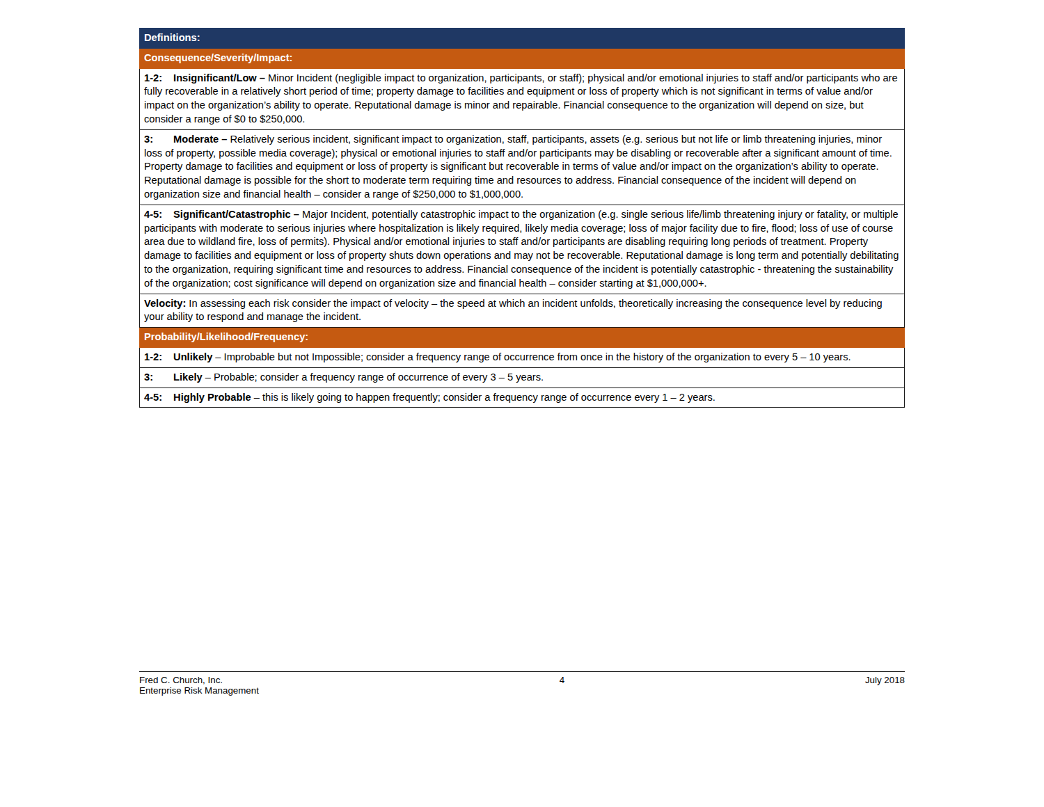| Definitions: |
| Consequence/Severity/Impact: |
| 1-2: Insignificant/Low – Minor Incident (negligible impact to organization, participants, or staff); physical and/or emotional injuries to staff and/or participants who are fully recoverable in a relatively short period of time; property damage to facilities and equipment or loss of property which is not significant in terms of value and/or impact on the organization’s ability to operate. Reputational damage is minor and repairable. Financial consequence to the organization will depend on size, but consider a range of $0 to $250,000. |
| 3: Moderate – Relatively serious incident, significant impact to organization, staff, participants, assets (e.g. serious but not life or limb threatening injuries, minor loss of property, possible media coverage); physical or emotional injuries to staff and/or participants may be disabling or recoverable after a significant amount of time. Property damage to facilities and equipment or loss of property is significant but recoverable in terms of value and/or impact on the organization’s ability to operate. Reputational damage is possible for the short to moderate term requiring time and resources to address. Financial consequence of the incident will depend on organization size and financial health – consider a range of $250,000 to $1,000,000. |
| 4-5: Significant/Catastrophic – Major Incident, potentially catastrophic impact to the organization (e.g. single serious life/limb threatening injury or fatality, or multiple participants with moderate to serious injuries where hospitalization is likely required, likely media coverage; loss of major facility due to fire, flood; loss of use of course area due to wildland fire, loss of permits). Physical and/or emotional injuries to staff and/or participants are disabling requiring long periods of treatment. Property damage to facilities and equipment or loss of property shuts down operations and may not be recoverable. Reputational damage is long term and potentially debilitating to the organization, requiring significant time and resources to address. Financial consequence of the incident is potentially catastrophic - threatening the sustainability of the organization; cost significance will depend on organization size and financial health – consider starting at $1,000,000+. |
| Velocity: In assessing each risk consider the impact of velocity – the speed at which an incident unfolds, theoretically increasing the consequence level by reducing your ability to respond and manage the incident. |
| Probability/Likelihood/Frequency: |
| 1-2: Unlikely – Improbable but not Impossible; consider a frequency range of occurrence from once in the history of the organization to every 5 – 10 years. |
| 3: Likely – Probable; consider a frequency range of occurrence of every 3 – 5 years. |
| 4-5: Highly Probable – this is likely going to happen frequently; consider a frequency range of occurrence every 1 – 2 years. |
Fred C. Church, Inc.
Enterprise Risk Management
4
July 2018